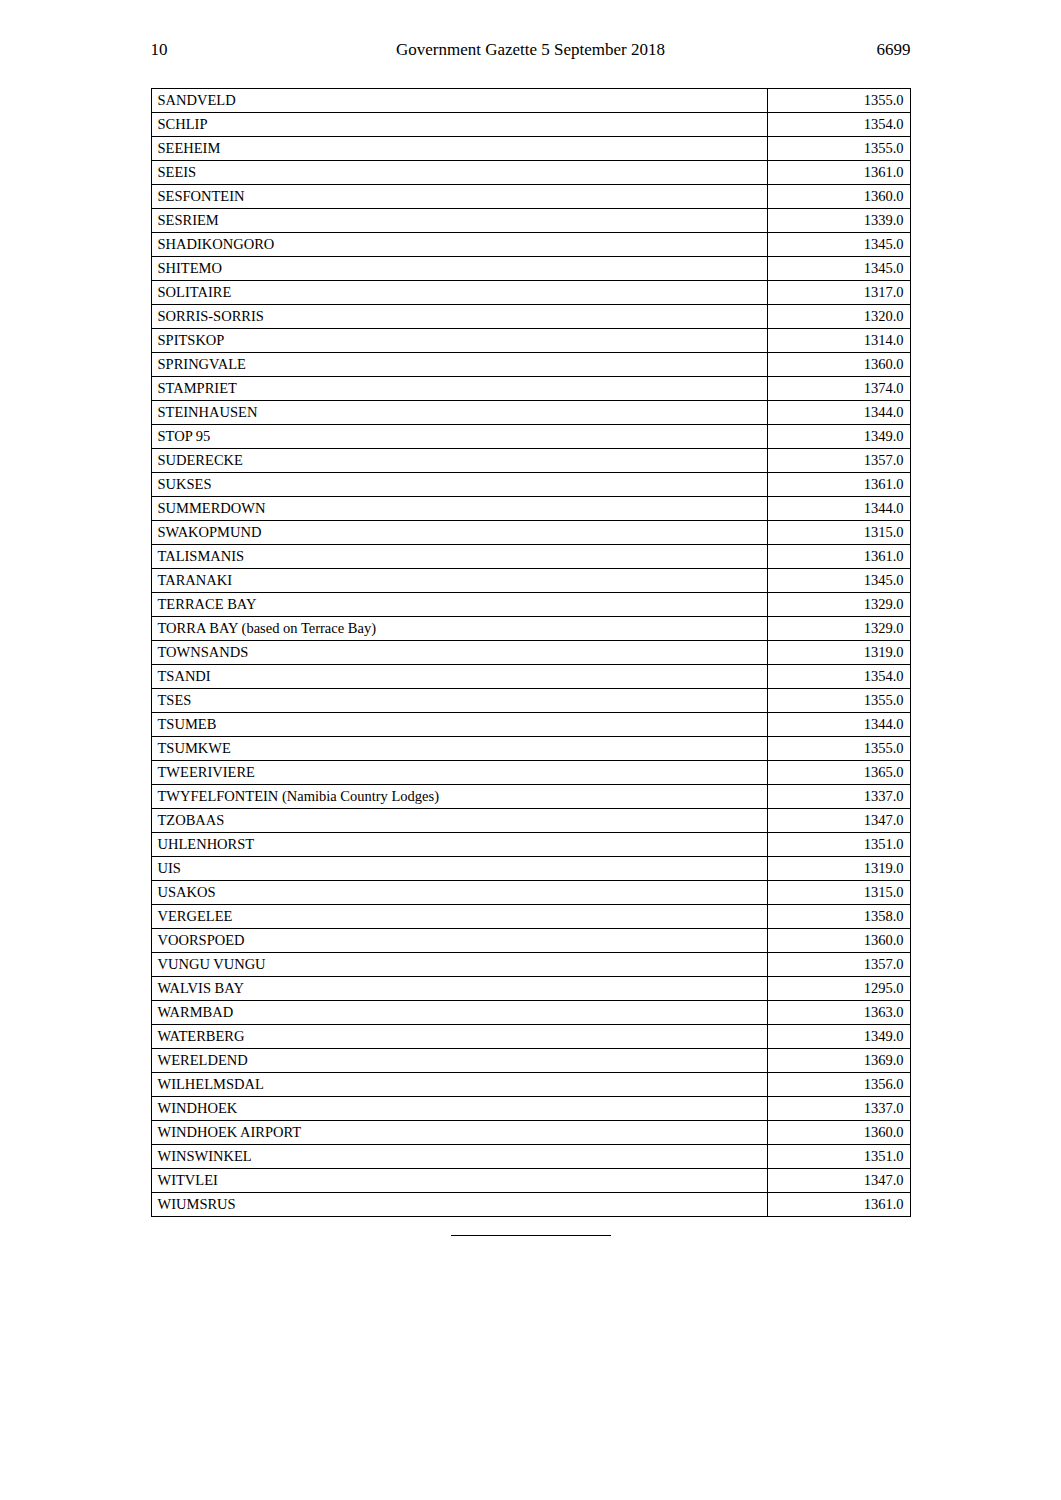10
Government Gazette 5 September 2018
6699
| SANDVELD | 1355.0 |
| SCHLIP | 1354.0 |
| SEEHEIM | 1355.0 |
| SEEIS | 1361.0 |
| SESFONTEIN | 1360.0 |
| SESRIEM | 1339.0 |
| SHADIKONGORO | 1345.0 |
| SHITEMO | 1345.0 |
| SOLITAIRE | 1317.0 |
| SORRIS-SORRIS | 1320.0 |
| SPITSKOP | 1314.0 |
| SPRINGVALE | 1360.0 |
| STAMPRIET | 1374.0 |
| STEINHAUSEN | 1344.0 |
| STOP 95 | 1349.0 |
| SUDERECKE | 1357.0 |
| SUKSES | 1361.0 |
| SUMMERDOWN | 1344.0 |
| SWAKOPMUND | 1315.0 |
| TALISMANIS | 1361.0 |
| TARANAKI | 1345.0 |
| TERRACE BAY | 1329.0 |
| TORRA BAY (based on Terrace Bay) | 1329.0 |
| TOWNSANDS | 1319.0 |
| TSANDI | 1354.0 |
| TSES | 1355.0 |
| TSUMEB | 1344.0 |
| TSUMKWE | 1355.0 |
| TWEERIVIERE | 1365.0 |
| TWYFELFONTEIN (Namibia Country Lodges) | 1337.0 |
| TZOBAAS | 1347.0 |
| UHLENHORST | 1351.0 |
| UIS | 1319.0 |
| USAKOS | 1315.0 |
| VERGELEE | 1358.0 |
| VOORSPOED | 1360.0 |
| VUNGU VUNGU | 1357.0 |
| WALVIS BAY | 1295.0 |
| WARMBAD | 1363.0 |
| WATERBERG | 1349.0 |
| WERELDEND | 1369.0 |
| WILHELMSDAL | 1356.0 |
| WINDHOEK | 1337.0 |
| WINDHOEK AIRPORT | 1360.0 |
| WINSWINKEL | 1351.0 |
| WITVLEI | 1347.0 |
| WIUMSRUS | 1361.0 |